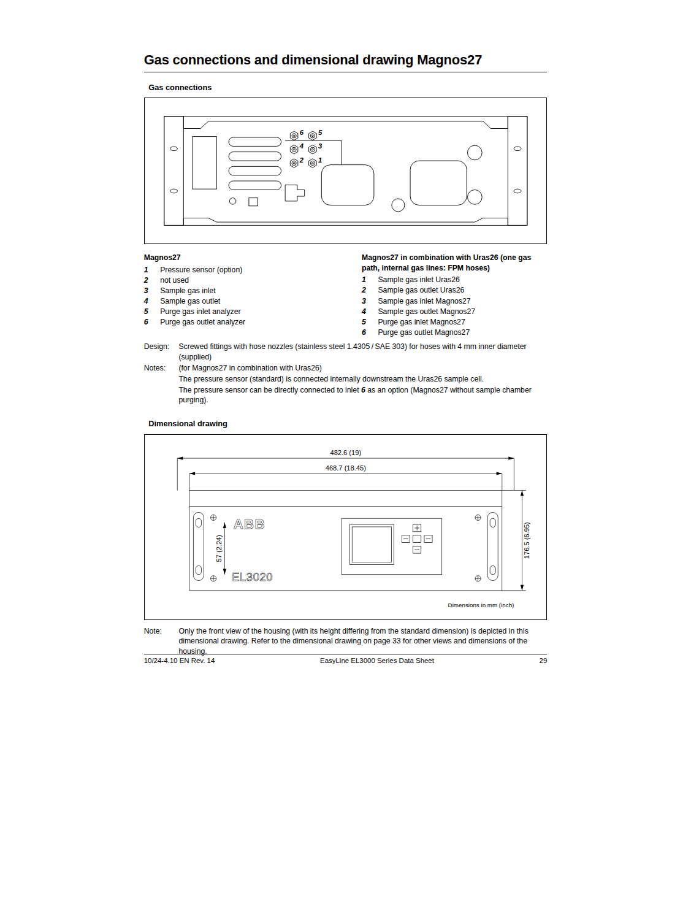Gas connections and dimensional drawing Magnos27
Gas connections
6 5 4 3 2 1
Magnos27
| 1 | Pressure sensor (option) |
| 2 | not used |
| 3 | Sample gas inlet |
| 4 | Sample gas outlet |
| 5 | Purge gas inlet analyzer |
| 6 | Purge gas outlet analyzer |
Magnos27 in combination with Uras26 (one gas path, internal gas lines: FPM hoses)
| 1 | Sample gas inlet Uras26 |
| 2 | Sample gas outlet Uras26 |
| 3 | Sample gas inlet Magnos27 |
| 4 | Sample gas outlet Magnos27 |
| 5 | Purge gas inlet Magnos27 |
| 6 | Purge gas outlet Magnos27 |
| Design: | Screwed fittings with hose nozzles (stainless steel 1.4305 / SAE 303) for hoses with 4 mm inner diameter (supplied) |
| Notes: | (for Magnos27 in combination with Uras26) |
| | The pressure sensor (standard) is connected internally downstream the Uras26 sample cell. |
| | The pressure sensor can be directly connected to inlet 6 as an option (Magnos27 without sample chamber purging). |
Dimensional drawing
482.6 (19) 468.7 (18.45) 176.5 (6.95) 57 (2.24) ABB EL3020 Dimensions in mm (inch)
Note:
Only the front view of the housing (with its height differing from the standard dimension) is depicted in this dimensional drawing. Refer to the dimensional drawing on page 33 for other views and dimensions of the housing.
10/24-4.10 EN Rev. 14
EasyLine EL3000 Series Data Sheet
29